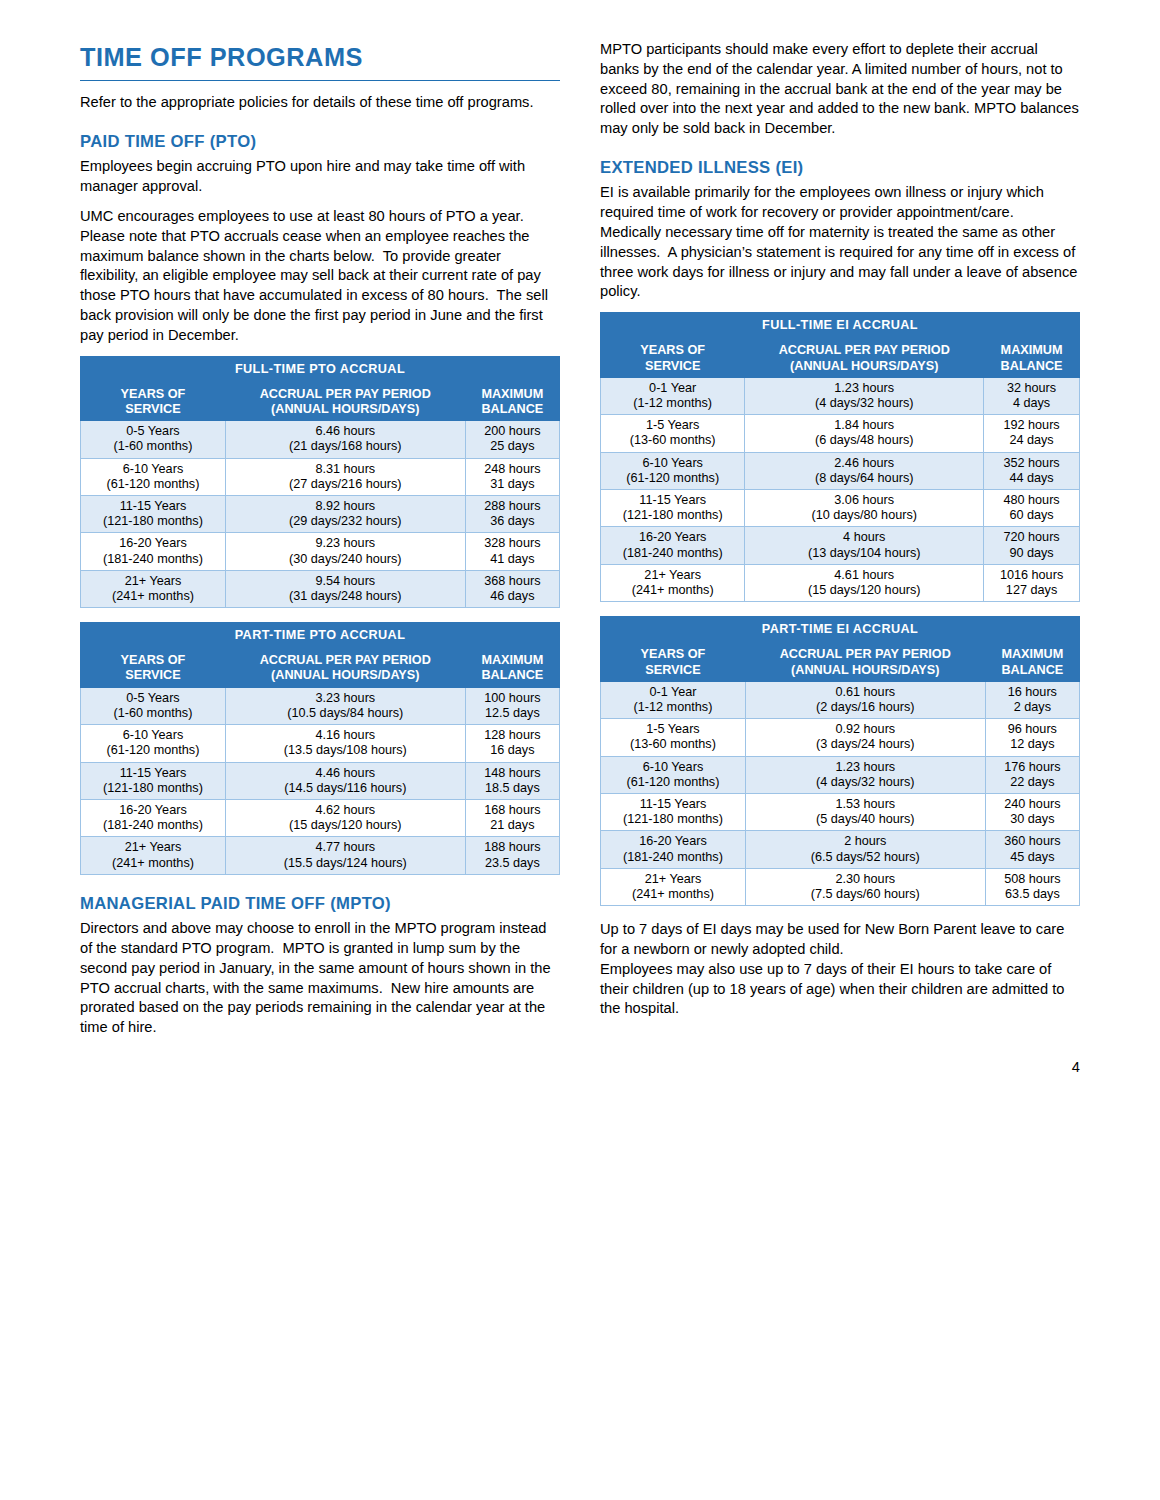TIME OFF PROGRAMS
Refer to the appropriate policies for details of these time off programs.
PAID TIME OFF (PTO)
Employees begin accruing PTO upon hire and may take time off with manager approval.
UMC encourages employees to use at least 80 hours of PTO a year. Please note that PTO accruals cease when an employee reaches the maximum balance shown in the charts below. To provide greater flexibility, an eligible employee may sell back at their current rate of pay those PTO hours that have accumulated in excess of 80 hours. The sell back provision will only be done the first pay period in June and the first pay period in December.
FULL-TIME PTO ACCRUAL
| YEARS OF SERVICE | ACCRUAL PER PAY PERIOD (ANNUAL HOURS/DAYS) | MAXIMUM BALANCE |
| --- | --- | --- |
| 0-5 Years (1-60 months) | 6.46 hours (21 days/168 hours) | 200 hours 25 days |
| 6-10 Years (61-120 months) | 8.31 hours (27 days/216 hours) | 248 hours 31 days |
| 11-15 Years (121-180 months) | 8.92 hours (29 days/232 hours) | 288 hours 36 days |
| 16-20 Years (181-240 months) | 9.23 hours (30 days/240 hours) | 328 hours 41 days |
| 21+ Years (241+ months) | 9.54 hours (31 days/248 hours) | 368 hours 46 days |
PART-TIME PTO ACCRUAL
| YEARS OF SERVICE | ACCRUAL PER PAY PERIOD (ANNUAL HOURS/DAYS) | MAXIMUM BALANCE |
| --- | --- | --- |
| 0-5 Years (1-60 months) | 3.23 hours (10.5 days/84 hours) | 100 hours 12.5 days |
| 6-10 Years (61-120 months) | 4.16 hours (13.5 days/108 hours) | 128 hours 16 days |
| 11-15 Years (121-180 months) | 4.46 hours (14.5 days/116 hours) | 148 hours 18.5 days |
| 16-20 Years (181-240 months) | 4.62 hours (15 days/120 hours) | 168 hours 21 days |
| 21+ Years (241+ months) | 4.77 hours (15.5 days/124 hours) | 188 hours 23.5 days |
MANAGERIAL PAID TIME OFF (MPTO)
Directors and above may choose to enroll in the MPTO program instead of the standard PTO program. MPTO is granted in lump sum by the second pay period in January, in the same amount of hours shown in the PTO accrual charts, with the same maximums. New hire amounts are prorated based on the pay periods remaining in the calendar year at the time of hire.
MPTO participants should make every effort to deplete their accrual banks by the end of the calendar year. A limited number of hours, not to exceed 80, remaining in the accrual bank at the end of the year may be rolled over into the next year and added to the new bank. MPTO balances may only be sold back in December.
EXTENDED ILLNESS (EI)
EI is available primarily for the employees own illness or injury which required time of work for recovery or provider appointment/care. Medically necessary time off for maternity is treated the same as other illnesses. A physician’s statement is required for any time off in excess of three work days for illness or injury and may fall under a leave of absence policy.
FULL-TIME EI ACCRUAL
| YEARS OF SERVICE | ACCRUAL PER PAY PERIOD (ANNUAL HOURS/DAYS) | MAXIMUM BALANCE |
| --- | --- | --- |
| 0-1 Year (1-12 months) | 1.23 hours (4 days/32 hours) | 32 hours 4 days |
| 1-5 Years (13-60 months) | 1.84 hours (6 days/48 hours) | 192 hours 24 days |
| 6-10 Years (61-120 months) | 2.46 hours (8 days/64 hours) | 352 hours 44 days |
| 11-15 Years (121-180 months) | 3.06 hours (10 days/80 hours) | 480 hours 60 days |
| 16-20 Years (181-240 months) | 4 hours (13 days/104 hours) | 720 hours 90 days |
| 21+ Years (241+ months) | 4.61 hours (15 days/120 hours) | 1016 hours 127 days |
PART-TIME EI ACCRUAL
| YEARS OF SERVICE | ACCRUAL PER PAY PERIOD (ANNUAL HOURS/DAYS) | MAXIMUM BALANCE |
| --- | --- | --- |
| 0-1 Year (1-12 months) | 0.61 hours (2 days/16 hours) | 16 hours 2 days |
| 1-5 Years (13-60 months) | 0.92 hours (3 days/24 hours) | 96 hours 12 days |
| 6-10 Years (61-120 months) | 1.23 hours (4 days/32 hours) | 176 hours 22 days |
| 11-15 Years (121-180 months) | 1.53 hours (5 days/40 hours) | 240 hours 30 days |
| 16-20 Years (181-240 months) | 2 hours (6.5 days/52 hours) | 360 hours 45 days |
| 21+ Years (241+ months) | 2.30 hours (7.5 days/60 hours) | 508 hours 63.5 days |
Up to 7 days of EI days may be used for New Born Parent leave to care for a newborn or newly adopted child.
Employees may also use up to 7 days of their EI hours to take care of their children (up to 18 years of age) when their children are admitted to the hospital.
4